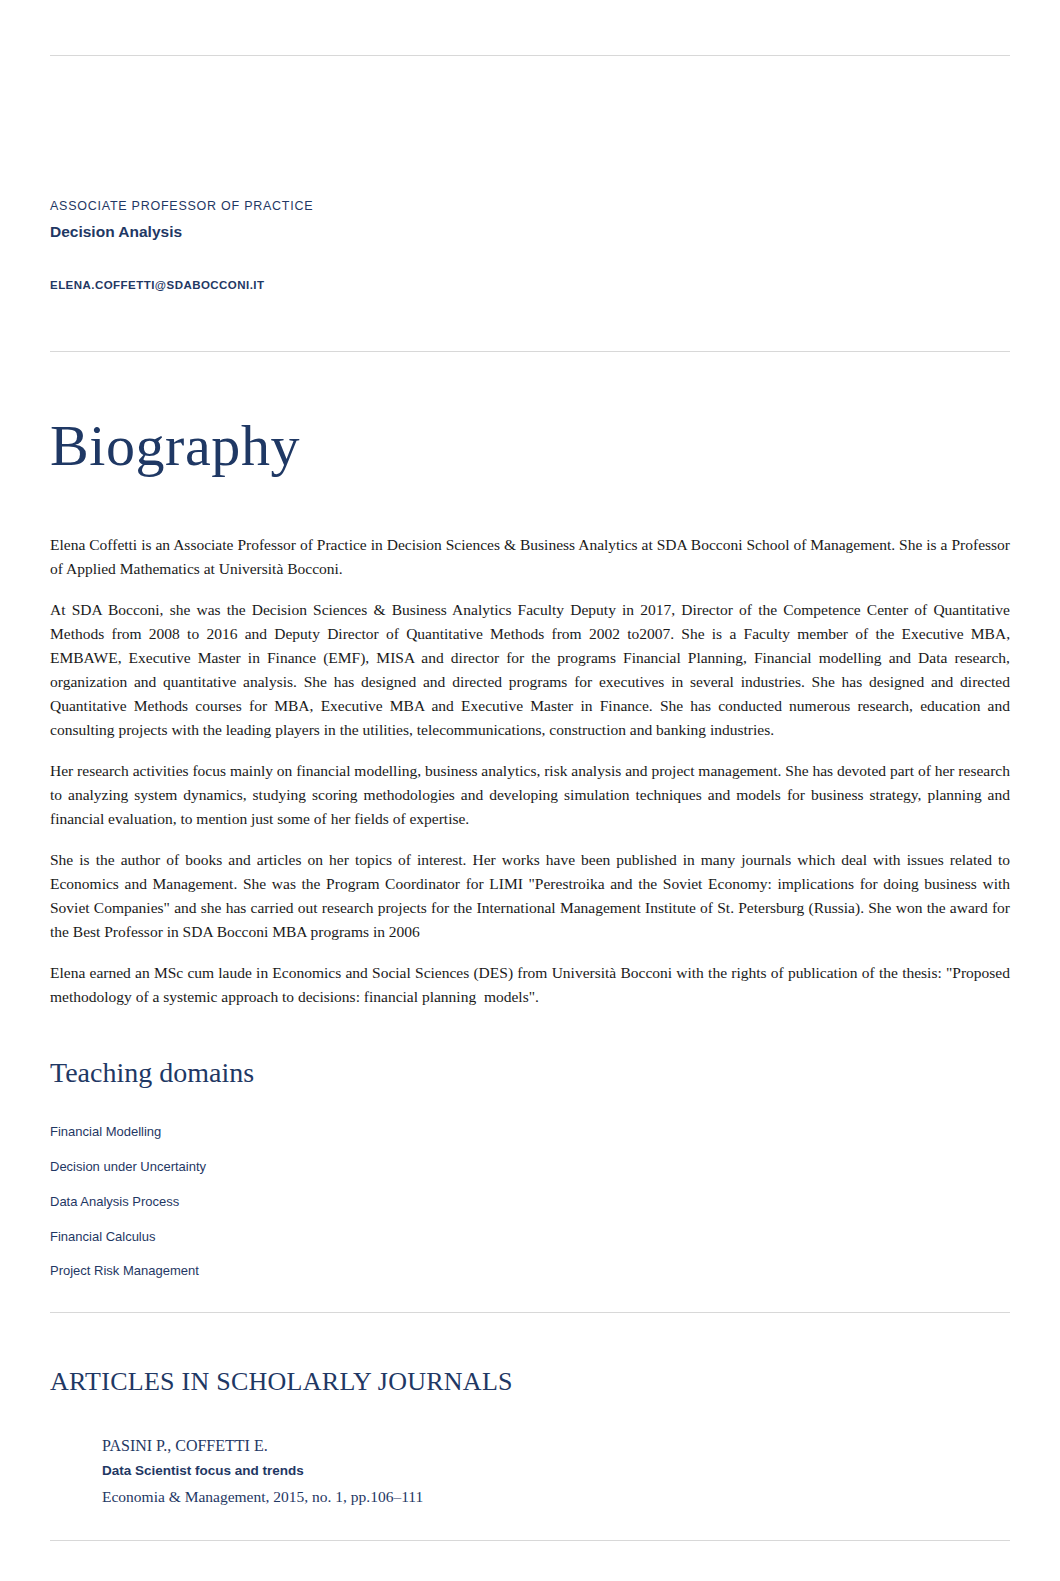Associate Professor of Practice
Decision Analysis
ELENA.COFFETTI@SDABOCCONI.IT
Biography
Elena Coffetti is an Associate Professor of Practice in Decision Sciences & Business Analytics at SDA Bocconi School of Management. She is a Professor of Applied Mathematics at Università Bocconi.
At SDA Bocconi, she was the Decision Sciences & Business Analytics Faculty Deputy in 2017, Director of the Competence Center of Quantitative Methods from 2008 to 2016 and Deputy Director of Quantitative Methods from 2002 to2007. She is a Faculty member of the Executive MBA, EMBAWE, Executive Master in Finance (EMF), MISA and director for the programs Financial Planning, Financial modelling and Data research, organization and quantitative analysis. She has designed and directed programs for executives in several industries. She has designed and directed Quantitative Methods courses for MBA, Executive MBA and Executive Master in Finance. She has conducted numerous research, education and consulting projects with the leading players in the utilities, telecommunications, construction and banking industries.
Her research activities focus mainly on financial modelling, business analytics, risk analysis and project management. She has devoted part of her research to analyzing system dynamics, studying scoring methodologies and developing simulation techniques and models for business strategy, planning and financial evaluation, to mention just some of her fields of expertise.
She is the author of books and articles on her topics of interest. Her works have been published in many journals which deal with issues related to Economics and Management. She was the Program Coordinator for LIMI "Perestroika and the Soviet Economy: implications for doing business with Soviet Companies" and she has carried out research projects for the International Management Institute of St. Petersburg (Russia). She won the award for the Best Professor in SDA Bocconi MBA programs in 2006
Elena earned an MSc cum laude in Economics and Social Sciences (DES) from Università Bocconi with the rights of publication of the thesis: "Proposed methodology of a systemic approach to decisions: financial planning models".
Teaching domains
Financial Modelling
Decision under Uncertainty
Data Analysis Process
Financial Calculus
Project Risk Management
ARTICLES IN SCHOLARLY JOURNALS
PASINI P., COFFETTI E.
Data Scientist focus and trends
Economia & Management, 2015, no. 1, pp.106–111